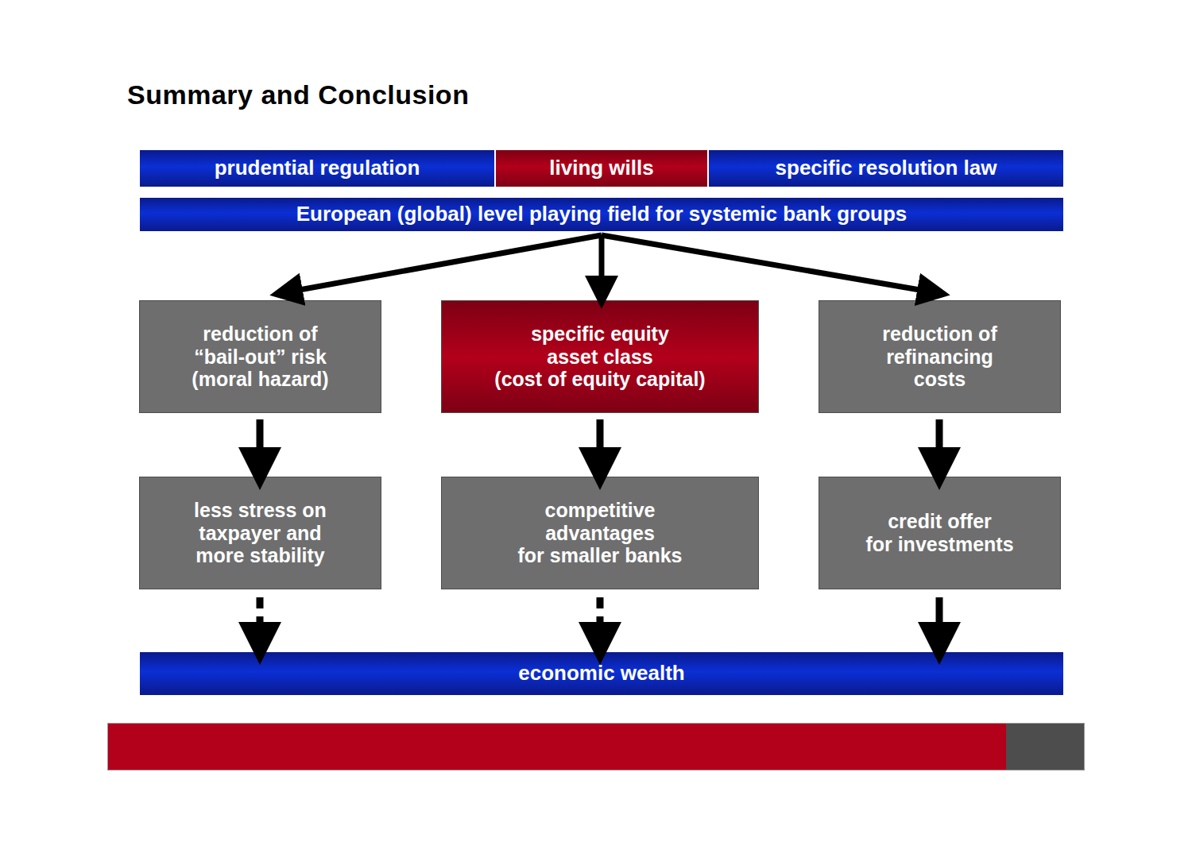Summary and Conclusion
prudential regulation
living wills
specific resolution law
European (global) level playing field for systemic bank groups
reduction of
“bail-out” risk
(moral hazard)
specific equity
asset class
(cost of equity capital)
reduction of
refinancing
costs
less stress on
taxpayer and
more stability
competitive
advantages
for smaller banks
credit offer
for investments
economic wealth